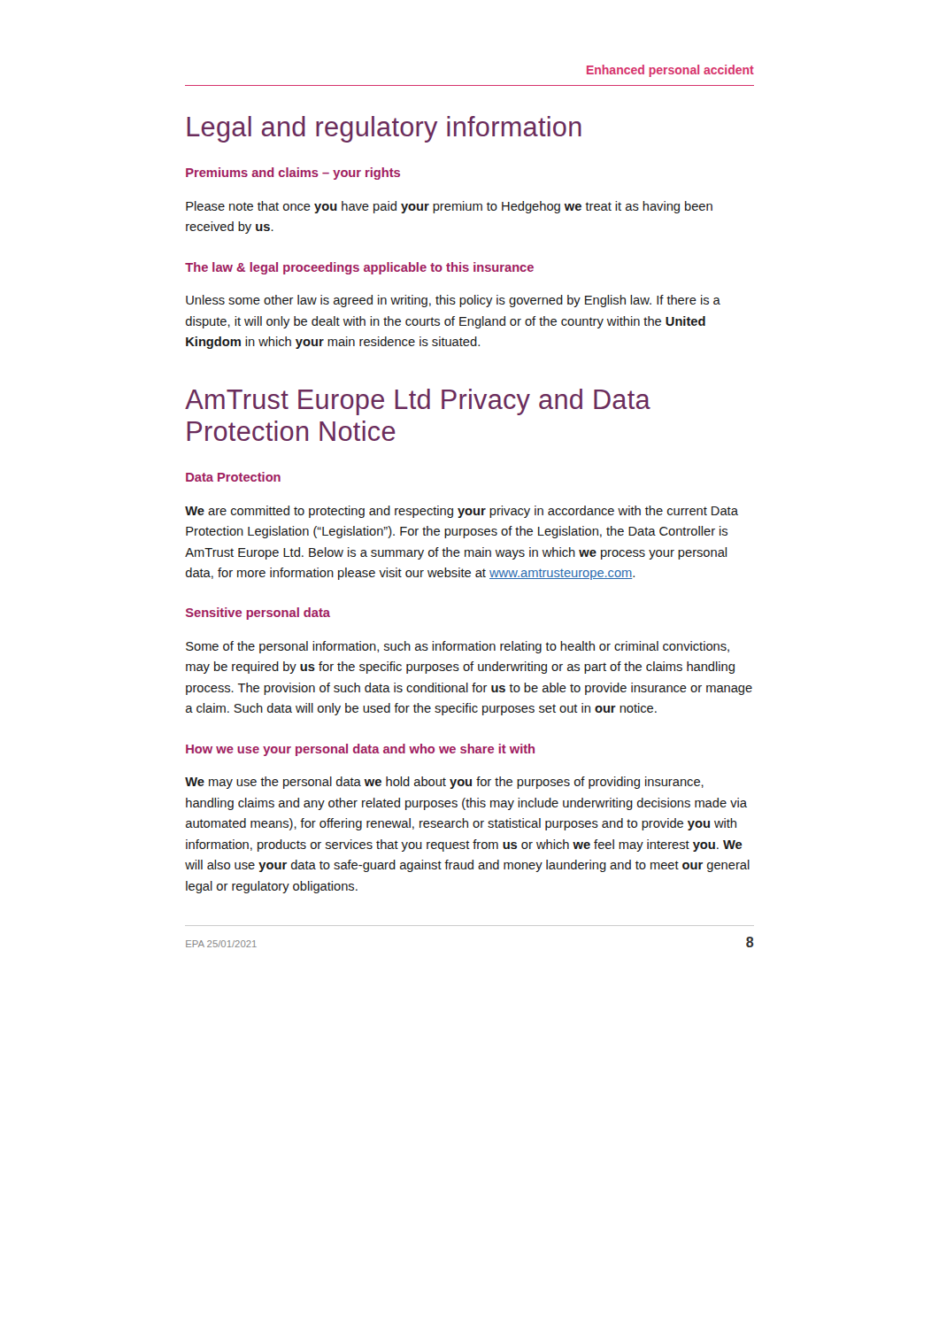Enhanced personal accident
Legal and regulatory information
Premiums and claims – your rights
Please note that once you have paid your premium to Hedgehog we treat it as having been received by us.
The law & legal proceedings applicable to this insurance
Unless some other law is agreed in writing, this policy is governed by English law. If there is a dispute, it will only be dealt with in the courts of England or of the country within the United Kingdom in which your main residence is situated.
AmTrust Europe Ltd Privacy and Data Protection Notice
Data Protection
We are committed to protecting and respecting your privacy in accordance with the current Data Protection Legislation (“Legislation”). For the purposes of the Legislation, the Data Controller is AmTrust Europe Ltd. Below is a summary of the main ways in which we process your personal data, for more information please visit our website at www.amtrusteurope.com.
Sensitive personal data
Some of the personal information, such as information relating to health or criminal convictions, may be required by us for the specific purposes of underwriting or as part of the claims handling process. The provision of such data is conditional for us to be able to provide insurance or manage a claim. Such data will only be used for the specific purposes set out in our notice.
How we use your personal data and who we share it with
We may use the personal data we hold about you for the purposes of providing insurance, handling claims and any other related purposes (this may include underwriting decisions made via automated means), for offering renewal, research or statistical purposes and to provide you with information, products or services that you request from us or which we feel may interest you. We will also use your data to safe-guard against fraud and money laundering and to meet our general legal or regulatory obligations.
EPA 25/01/2021 8